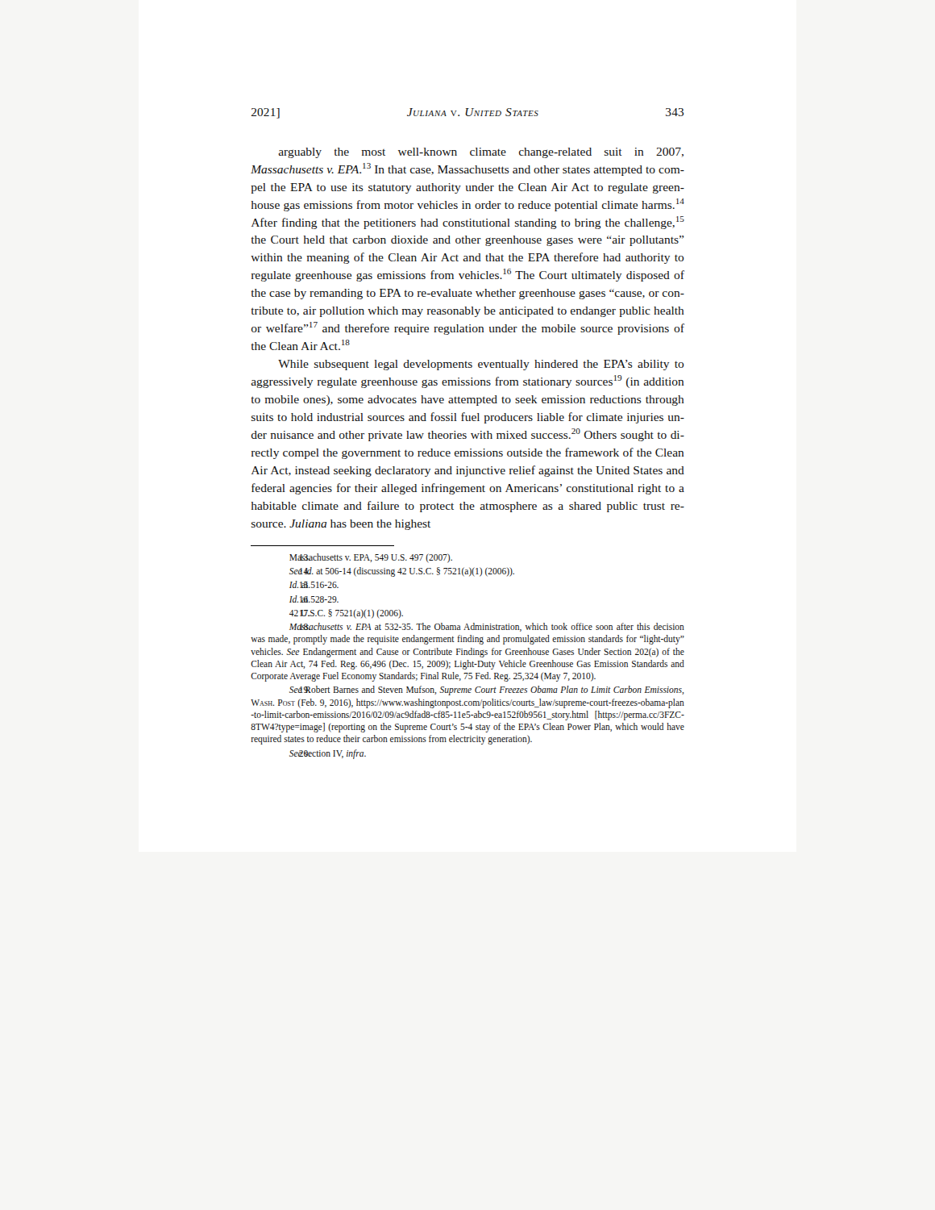2021] Juliana v. United States 343
arguably the most well-known climate change-related suit in 2007, Massachusetts v. EPA.13 In that case, Massachusetts and other states attempted to compel the EPA to use its statutory authority under the Clean Air Act to regulate greenhouse gas emissions from motor vehicles in order to reduce potential climate harms.14 After finding that the petitioners had constitutional standing to bring the challenge,15 the Court held that carbon dioxide and other greenhouse gases were “air pollutants” within the meaning of the Clean Air Act and that the EPA therefore had authority to regulate greenhouse gas emissions from vehicles.16 The Court ultimately disposed of the case by remanding to EPA to re-evaluate whether greenhouse gases “cause, or contribute to, air pollution which may reasonably be anticipated to endanger public health or welfare”17 and therefore require regulation under the mobile source provisions of the Clean Air Act.18
While subsequent legal developments eventually hindered the EPA’s ability to aggressively regulate greenhouse gas emissions from stationary sources19 (in addition to mobile ones), some advocates have attempted to seek emission reductions through suits to hold industrial sources and fossil fuel producers liable for climate injuries under nuisance and other private law theories with mixed success.20 Others sought to directly compel the government to reduce emissions outside the framework of the Clean Air Act, instead seeking declaratory and injunctive relief against the United States and federal agencies for their alleged infringement on Americans’ constitutional right to a habitable climate and failure to protect the atmosphere as a shared public trust resource. Juliana has been the highest
13. Massachusetts v. EPA, 549 U.S. 497 (2007).
14. See id. at 506-14 (discussing 42 U.S.C. § 7521(a)(1) (2006)).
15. Id. at 516-26.
16. Id. at 528-29.
17. 42 U.S.C. § 7521(a)(1) (2006).
18. Massachusetts v. EPA at 532-35. The Obama Administration, which took office soon after this decision was made, promptly made the requisite endangerment finding and promulgated emission standards for “light-duty” vehicles. See Endangerment and Cause or Contribute Findings for Greenhouse Gases Under Section 202(a) of the Clean Air Act, 74 Fed. Reg. 66,496 (Dec. 15, 2009); Light-Duty Vehicle Greenhouse Gas Emission Standards and Corporate Average Fuel Economy Standards; Final Rule, 75 Fed. Reg. 25,324 (May 7, 2010).
19. See Robert Barnes and Steven Mufson, Supreme Court Freezes Obama Plan to Limit Carbon Emissions, Wash. Post (Feb. 9, 2016), https://www.washingtonpost.com/politics/courts_law/supreme-court-freezes-obama-plan-to-limit-carbon-emissions/2016/02/09/ac9dfad8-cf85-11e5-abc9-ea152f0b9561_story.html [https://perma.cc/3FZC-8TW4?type=image] (reporting on the Supreme Court’s 5-4 stay of the EPA’s Clean Power Plan, which would have required states to reduce their carbon emissions from electricity generation).
20. See section IV, infra.